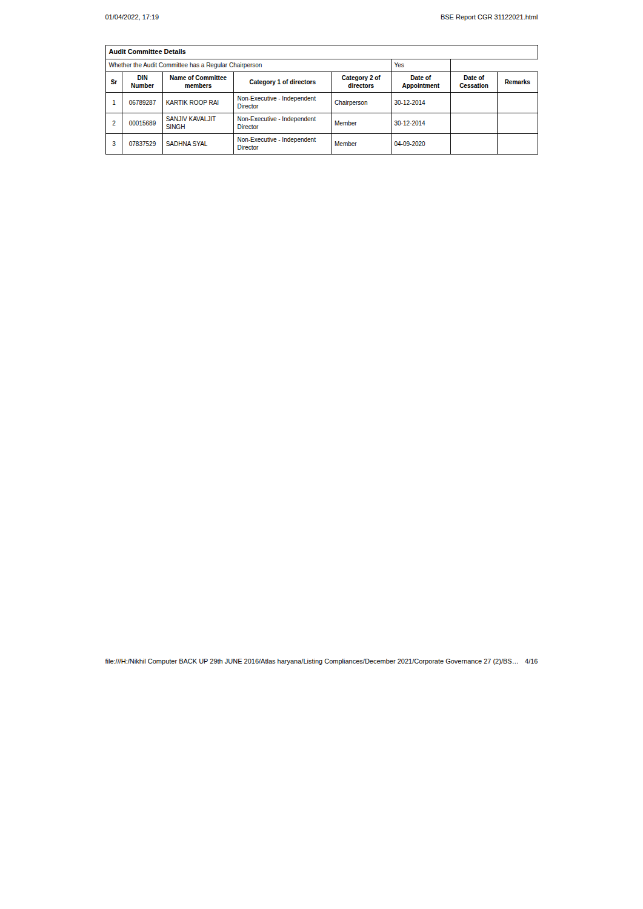01/04/2022, 17:19
BSE Report CGR 31122021.html
| Audit Committee Details |
| Whether the Audit Committee has a Regular Chairperson | Yes | | |
| Sr | DIN Number | Name of Committee members | Category 1 of directors | Category 2 of directors | Date of Appointment | Date of Cessation | Remarks |
| 1 | 06789287 | KARTIK ROOP RAI | Non-Executive - Independent Director | Chairperson | 30-12-2014 | | |
| 2 | 00015689 | SANJIV KAVALJIT SINGH | Non-Executive - Independent Director | Member | 30-12-2014 | | |
| 3 | 07837529 | SADHNA SYAL | Non-Executive - Independent Director | Member | 04-09-2020 | | |
file:///H:/Nikhil Computer BACK UP 29th JUNE 2016/Atlas haryana/Listing Compliances/December 2021/Corporate Governance 27 (2)/BSE Rep…
4/16